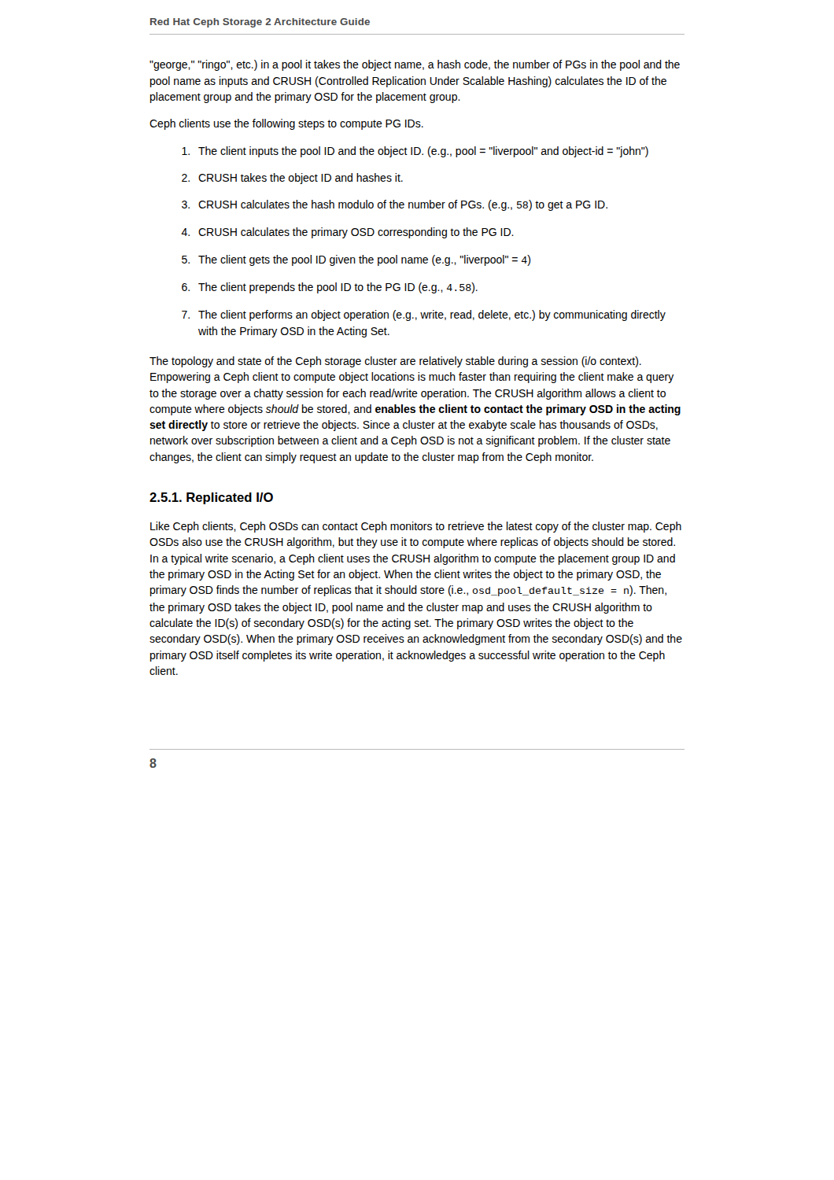Red Hat Ceph Storage 2 Architecture Guide
"george," "ringo", etc.) in a pool it takes the object name, a hash code, the number of PGs in the pool and the pool name as inputs and CRUSH (Controlled Replication Under Scalable Hashing) calculates the ID of the placement group and the primary OSD for the placement group.
Ceph clients use the following steps to compute PG IDs.
The client inputs the pool ID and the object ID. (e.g., pool = "liverpool" and object-id = "john")
CRUSH takes the object ID and hashes it.
CRUSH calculates the hash modulo of the number of PGs. (e.g., 58) to get a PG ID.
CRUSH calculates the primary OSD corresponding to the PG ID.
The client gets the pool ID given the pool name (e.g., "liverpool" = 4)
The client prepends the pool ID to the PG ID (e.g., 4.58).
The client performs an object operation (e.g., write, read, delete, etc.) by communicating directly with the Primary OSD in the Acting Set.
The topology and state of the Ceph storage cluster are relatively stable during a session (i/o context). Empowering a Ceph client to compute object locations is much faster than requiring the client make a query to the storage over a chatty session for each read/write operation. The CRUSH algorithm allows a client to compute where objects should be stored, and enables the client to contact the primary OSD in the acting set directly to store or retrieve the objects. Since a cluster at the exabyte scale has thousands of OSDs, network over subscription between a client and a Ceph OSD is not a significant problem. If the cluster state changes, the client can simply request an update to the cluster map from the Ceph monitor.
2.5.1. Replicated I/O
Like Ceph clients, Ceph OSDs can contact Ceph monitors to retrieve the latest copy of the cluster map. Ceph OSDs also use the CRUSH algorithm, but they use it to compute where replicas of objects should be stored. In a typical write scenario, a Ceph client uses the CRUSH algorithm to compute the placement group ID and the primary OSD in the Acting Set for an object. When the client writes the object to the primary OSD, the primary OSD finds the number of replicas that it should store (i.e., osd_pool_default_size = n). Then, the primary OSD takes the object ID, pool name and the cluster map and uses the CRUSH algorithm to calculate the ID(s) of secondary OSD(s) for the acting set. The primary OSD writes the object to the secondary OSD(s). When the primary OSD receives an acknowledgment from the secondary OSD(s) and the primary OSD itself completes its write operation, it acknowledges a successful write operation to the Ceph client.
8